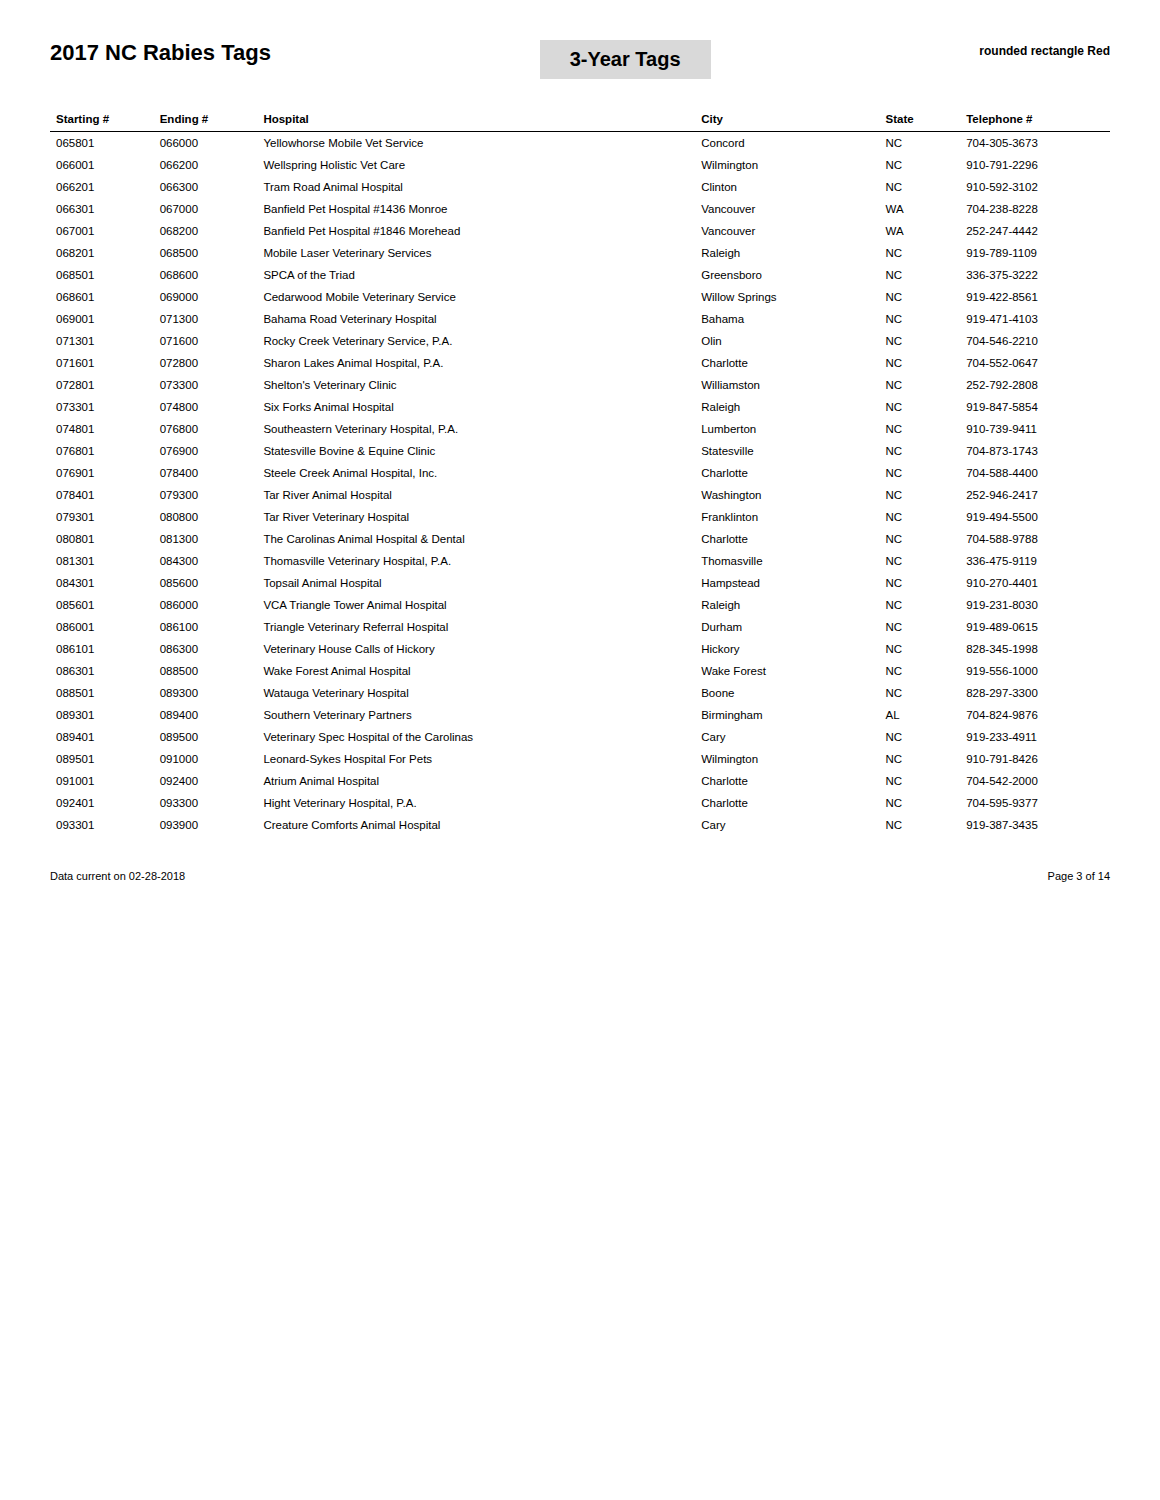2017 NC Rabies Tags
3-Year Tags
rounded rectangle Red
| Starting # | Ending # | Hospital | City | State | Telephone # |
| --- | --- | --- | --- | --- | --- |
| 065801 | 066000 | Yellowhorse Mobile Vet Service | Concord | NC | 704-305-3673 |
| 066001 | 066200 | Wellspring Holistic Vet Care | Wilmington | NC | 910-791-2296 |
| 066201 | 066300 | Tram Road Animal Hospital | Clinton | NC | 910-592-3102 |
| 066301 | 067000 | Banfield Pet Hospital #1436 Monroe | Vancouver | WA | 704-238-8228 |
| 067001 | 068200 | Banfield Pet Hospital #1846 Morehead | Vancouver | WA | 252-247-4442 |
| 068201 | 068500 | Mobile Laser Veterinary Services | Raleigh | NC | 919-789-1109 |
| 068501 | 068600 | SPCA of the Triad | Greensboro | NC | 336-375-3222 |
| 068601 | 069000 | Cedarwood Mobile Veterinary Service | Willow Springs | NC | 919-422-8561 |
| 069001 | 071300 | Bahama Road Veterinary Hospital | Bahama | NC | 919-471-4103 |
| 071301 | 071600 | Rocky Creek Veterinary Service, P.A. | Olin | NC | 704-546-2210 |
| 071601 | 072800 | Sharon Lakes Animal Hospital, P.A. | Charlotte | NC | 704-552-0647 |
| 072801 | 073300 | Shelton's Veterinary Clinic | Williamston | NC | 252-792-2808 |
| 073301 | 074800 | Six Forks Animal Hospital | Raleigh | NC | 919-847-5854 |
| 074801 | 076800 | Southeastern Veterinary Hospital, P.A. | Lumberton | NC | 910-739-9411 |
| 076801 | 076900 | Statesville Bovine & Equine Clinic | Statesville | NC | 704-873-1743 |
| 076901 | 078400 | Steele Creek Animal Hospital, Inc. | Charlotte | NC | 704-588-4400 |
| 078401 | 079300 | Tar River Animal Hospital | Washington | NC | 252-946-2417 |
| 079301 | 080800 | Tar River Veterinary Hospital | Franklinton | NC | 919-494-5500 |
| 080801 | 081300 | The Carolinas Animal Hospital & Dental | Charlotte | NC | 704-588-9788 |
| 081301 | 084300 | Thomasville Veterinary Hospital, P.A. | Thomasville | NC | 336-475-9119 |
| 084301 | 085600 | Topsail Animal Hospital | Hampstead | NC | 910-270-4401 |
| 085601 | 086000 | VCA Triangle Tower Animal Hospital | Raleigh | NC | 919-231-8030 |
| 086001 | 086100 | Triangle Veterinary Referral Hospital | Durham | NC | 919-489-0615 |
| 086101 | 086300 | Veterinary House Calls of Hickory | Hickory | NC | 828-345-1998 |
| 086301 | 088500 | Wake Forest Animal Hospital | Wake Forest | NC | 919-556-1000 |
| 088501 | 089300 | Watauga Veterinary Hospital | Boone | NC | 828-297-3300 |
| 089301 | 089400 | Southern Veterinary Partners | Birmingham | AL | 704-824-9876 |
| 089401 | 089500 | Veterinary Spec Hospital of the Carolinas | Cary | NC | 919-233-4911 |
| 089501 | 091000 | Leonard-Sykes Hospital For Pets | Wilmington | NC | 910-791-8426 |
| 091001 | 092400 | Atrium Animal Hospital | Charlotte | NC | 704-542-2000 |
| 092401 | 093300 | Hight Veterinary Hospital, P.A. | Charlotte | NC | 704-595-9377 |
| 093301 | 093900 | Creature Comforts Animal Hospital | Cary | NC | 919-387-3435 |
Data current on 02-28-2018 Page 3 of 14